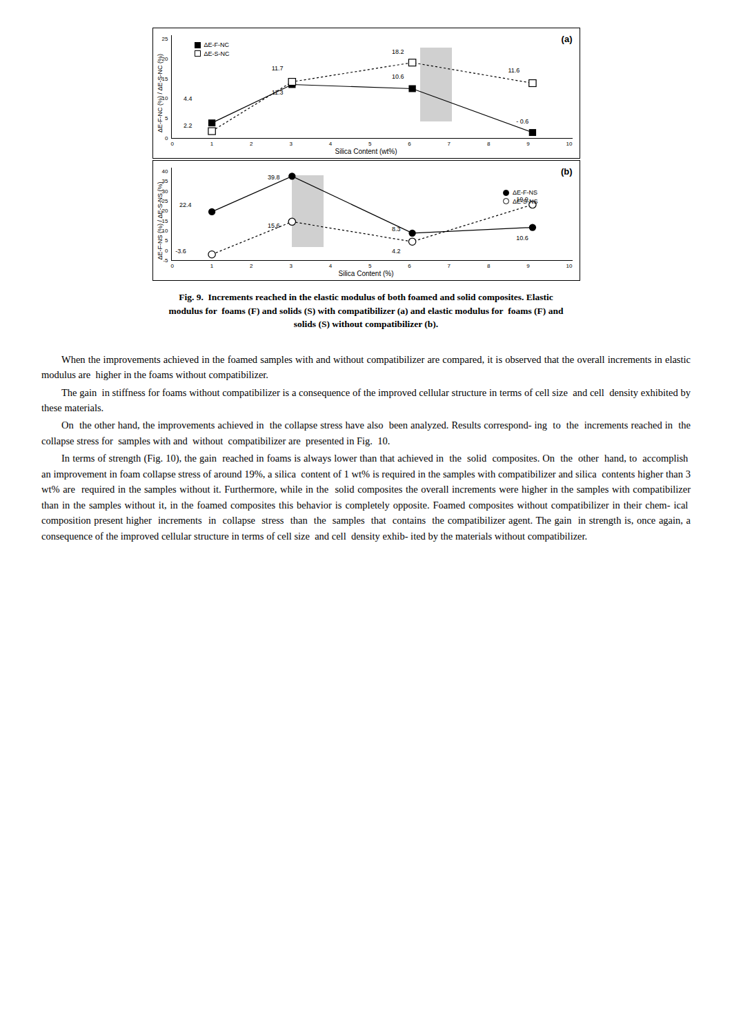(a) ΔE-F-NC (%) / ΔE-S-NC (%)
2520151050
4.4 2.2 11.7 11.3 18.2 10.6 11.6 - 0.6
ΔE-F-NC
ΔE-S-NC
012345678910
Silica Content (wt%)
(b) ΔE-F-NS (%) / ΔE-S-NS (%)
4035302520151050-5
22.4 -3.6 39.8 15.6 8.3 4.2 19.9 10.6
ΔE-F-NS
ΔE-S-NS
012345678910
Silica Content (%)
Fig. 9. Increments reached in the elastic modulus of both foamed and solid composites. Elastic modulus for foams (F) and solids (S) with compatibilizer (a) and elastic modulus for foams (F) and solids (S) without compatibilizer (b).
When the improvements achieved in the foamed samples with and without compatibilizer are compared, it is observed that the overall increments in elastic modulus are higher in the foams without compatibilizer.
The gain in stiffness for foams without compatibilizer is a consequence of the improved cellular structure in terms of cell size and cell density exhibited by these materials.
On the other hand, the improvements achieved in the collapse stress have also been analyzed. Results correspond- ing to the increments reached in the collapse stress for samples with and without compatibilizer are presented in Fig. 10.
In terms of strength (Fig. 10), the gain reached in foams is always lower than that achieved in the solid composites. On the other hand, to accomplish an improvement in foam collapse stress of around 19%, a silica content of 1 wt% is required in the samples with compatibilizer and silica contents higher than 3 wt% are required in the samples without it. Furthermore, while in the solid composites the overall increments were higher in the samples with compatibilizer than in the samples without it, in the foamed composites this behavior is completely opposite. Foamed composites without compatibilizer in their chem- ical composition present higher increments in collapse stress than the samples that contains the compatibilizer agent. The gain in strength is, once again, a consequence of the improved cellular structure in terms of cell size and cell density exhib- ited by the materials without compatibilizer.